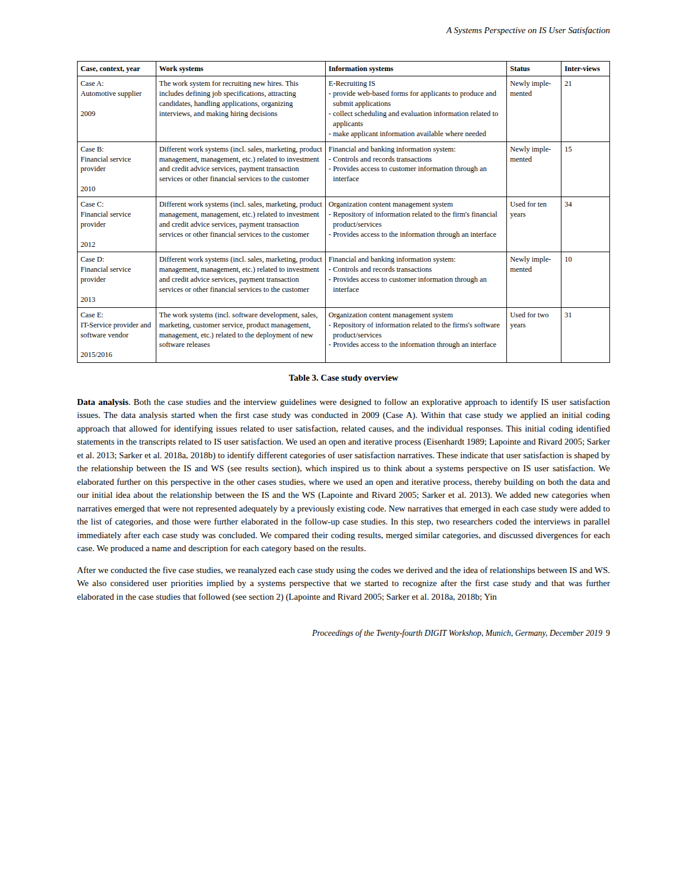A Systems Perspective on IS User Satisfaction
| Case, context, year | Work systems | Information systems | Status | Inter-views |
| --- | --- | --- | --- | --- |
| Case A: Automotive supplier 2009 | The work system for recruiting new hires. This includes defining job specifications, attracting candidates, handling applications, organizing interviews, and making hiring decisions | E-Recruiting IS - provide web-based forms for applicants to produce and submit applications - collect scheduling and evaluation information related to applicants - make applicant information available where needed | Newly imple-mented | 21 |
| Case B: Financial service provider 2010 | Different work systems (incl. sales, marketing, product management, management, etc.) related to investment and credit advice services, payment transaction services or other financial services to the customer | Financial and banking information system: - Controls and records transactions - Provides access to customer information through an interface | Newly imple-mented | 15 |
| Case C: Financial service provider 2012 | Different work systems (incl. sales, marketing, product management, management, etc.) related to investment and credit advice services, payment transaction services or other financial services to the customer | Organization content management system - Repository of information related to the firm's financial product/services - Provides access to the information through an interface | Used for ten years | 34 |
| Case D: Financial service provider 2013 | Different work systems (incl. sales, marketing, product management, management, etc.) related to investment and credit advice services, payment transaction services or other financial services to the customer | Financial and banking information system: - Controls and records transactions - Provides access to customer information through an interface | Newly imple-mented | 10 |
| Case E: IT-Service provider and software vendor 2015/2016 | The work systems (incl. software development, sales, marketing, customer service, product management, management, etc.) related to the deployment of new software releases | Organization content management system - Repository of information related to the firms's software product/services - Provides access to the information through an interface | Used for two years | 31 |
Table 3. Case study overview
Data analysis. Both the case studies and the interview guidelines were designed to follow an explorative approach to identify IS user satisfaction issues. The data analysis started when the first case study was conducted in 2009 (Case A). Within that case study we applied an initial coding approach that allowed for identifying issues related to user satisfaction, related causes, and the individual responses. This initial coding identified statements in the transcripts related to IS user satisfaction. We used an open and iterative process (Eisenhardt 1989; Lapointe and Rivard 2005; Sarker et al. 2013; Sarker et al. 2018a, 2018b) to identify different categories of user satisfaction narratives. These indicate that user satisfaction is shaped by the relationship between the IS and WS (see results section), which inspired us to think about a systems perspective on IS user satisfaction. We elaborated further on this perspective in the other cases studies, where we used an open and iterative process, thereby building on both the data and our initial idea about the relationship between the IS and the WS (Lapointe and Rivard 2005; Sarker et al. 2013). We added new categories when narratives emerged that were not represented adequately by a previously existing code. New narratives that emerged in each case study were added to the list of categories, and those were further elaborated in the follow-up case studies. In this step, two researchers coded the interviews in parallel immediately after each case study was concluded. We compared their coding results, merged similar categories, and discussed divergences for each case. We produced a name and description for each category based on the results.
After we conducted the five case studies, we reanalyzed each case study using the codes we derived and the idea of relationships between IS and WS. We also considered user priorities implied by a systems perspective that we started to recognize after the first case study and that was further elaborated in the case studies that followed (see section 2) (Lapointe and Rivard 2005; Sarker et al. 2018a, 2018b; Yin
Proceedings of the Twenty-fourth DIGIT Workshop, Munich, Germany, December 20199